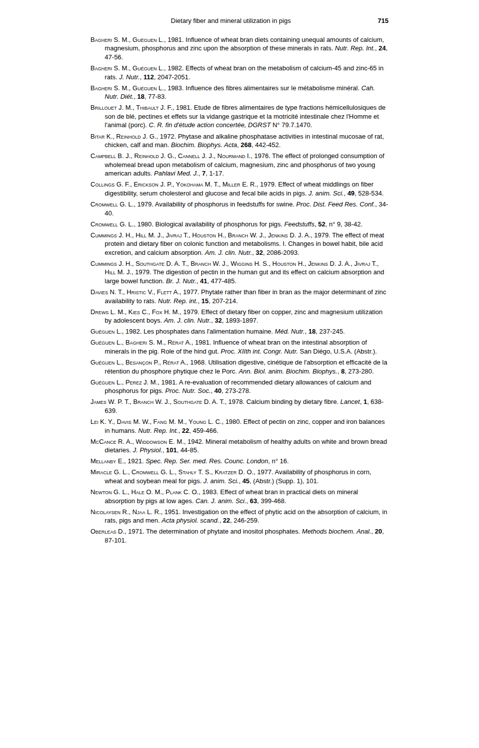Dietary fiber and mineral utilization in pigs 715
Bagheri S. M., Guéguen L., 1981. Influence of wheat bran diets containing unequal amounts of calcium, magnesium, phosphorus and zinc upon the absorption of these minerals in rats. Nutr. Rep. Int., 24, 47-56.
Bagheri S. M., Guéguen L., 1982. Effects of wheat bran on the metabolism of calcium-45 and zinc-65 in rats. J. Nutr., 112, 2047-2051.
Bagheri S. M., Guéguen L., 1983. Influence des fibres alimentaires sur le métabolisme minéral. Cah. Nutr. Diét., 18, 77-83.
Brillouet J. M., Thibault J. F., 1981. Etude de fibres alimentaires de type fractions hémicellulosiques de son de blé, pectines et effets sur la vidange gastrique et la motricité intestinale chez l'Homme et l'animal (porc). C. R. fin d'étude action concertée, DGRST N° 79.7.1470.
Bitar K., Reinhold J. G., 1972. Phytase and alkaline phosphatase activities in intestinal mucosae of rat, chicken, calf and man. Biochim. Biophys. Acta, 268, 442-452.
Campbell B. J., Reinhold J. G., Cannell J. J., Nourmand I., 1976. The effect of prolonged consumption of wholemeal bread upon metabolism of calcium, magnesium, zinc and phosphorus of two young american adults. Pahlavi Med. J., 7, 1-17.
Collings G. F., Erickson J. P., Yokohama M. T., Miller E. R., 1979. Effect of wheat middlings on fiber digestibility, serum cholesterol and glucose and fecal bile acids in pigs. J. anim. Sci., 49, 528-534.
Cromwell G. L., 1979. Availability of phosphorus in feedstuffs for swine. Proc. Dist. Feed Res. Conf., 34-40.
Cromwell G. L., 1980. Biological availability of phosphorus for pigs. Feedstuffs, 52, n° 9, 38-42.
Cummings J. H., Hill M. J., Jivraj T., Houston H., Branch W. J., Jenkins D. J. A., 1979. The effect of meat protein and dietary fiber on colonic function and metabolisms. I. Changes in bowel habit, bile acid excretion, and calcium absorption. Am. J. clin. Nutr., 32, 2086-2093.
Cummings J. H., Southgate D. A. T., Branch W. J., Wiggins H. S., Houston H., Jenkins D. J. A., Jivraj T., Hill M. J., 1979. The digestion of pectin in the human gut and its effect on calcium absorption and large bowel function. Br. J. Nutr., 41, 477-485.
Davies N. T., Hristic V., Flett A., 1977. Phytate rather than fiber in bran as the major determinant of zinc availability to rats. Nutr. Rep. int., 15, 207-214.
Drews L. M., Kies C., Fox H. M., 1979. Effect of dietary fiber on copper, zinc and magnesium utilization by adolescent boys. Am. J. clin. Nutr., 32, 1893-1897.
Guéguen L., 1982. Les phosphates dans l'alimentation humaine. Méd. Nutr., 18, 237-245.
Guéguen L., Bagheri S. M., Rérat A., 1981. Influence of wheat bran on the intestinal absorption of minerals in the pig. Role of the hind gut. Proc. XIIth int. Congr. Nutr. San Diégo, U.S.A. (Abstr.).
Guéguen L., Besançon P., Rérat A., 1968. Utilisation digestive, cinétique de l'absorption et efficacité de la rétention du phosphore phytique chez le Porc. Ann. Biol. anim. Biochim. Biophys., 8, 273-280.
Guéguen L., Perez J. M., 1981. A re-evaluation of recommended dietary allowances of calcium and phosphorus for pigs. Proc. Nutr. Soc., 40, 273-278.
James W. P. T., Branch W. J., Southgate D. A. T., 1978. Calcium binding by dietary fibre. Lancet, 1, 638-639.
Lei K. Y., Davis M. W., Fang M. M., Young L. C., 1980. Effect of pectin on zinc, copper and iron balances in humans. Nutr. Rep. Int., 22, 459-466.
McCance R. A., Widdowson E. M., 1942. Mineral metabolism of healthy adults on white and brown bread dietaries. J. Physiol., 101, 44-85.
Mellanby E., 1921. Spec. Rep. Ser. med. Res. Counc. London, n° 16.
Miracle G. L., Cromwell G. L., Stahly T. S., Kratzer D. O., 1977. Availability of phosphorus in corn, wheat and soybean meal for pigs. J. anim. Sci., 45, (Abstr.) (Supp. 1), 101.
Newton G. L., Hale O. M., Plank C. O., 1983. Effect of wheat bran in practical diets on mineral absorption by pigs at low ages. Can. J. anim. Sci., 63, 399-468.
Nicolaysen R., Njaa L. R., 1951. Investigation on the effect of phytic acid on the absorption of calcium, in rats, pigs and men. Acta physiol. scand., 22, 246-259.
Oberleas D., 1971. The determination of phytate and inositol phosphates. Methods biochem. Anal., 20, 87-101.